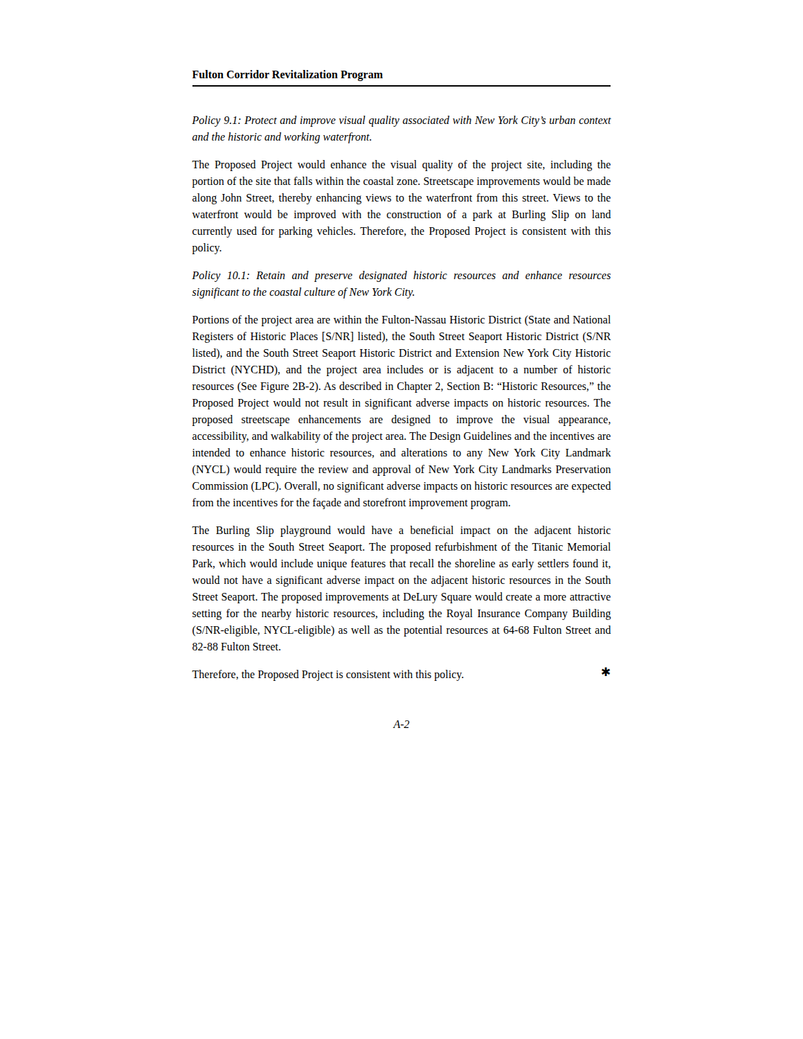Fulton Corridor Revitalization Program
Policy 9.1: Protect and improve visual quality associated with New York City’s urban context and the historic and working waterfront.
The Proposed Project would enhance the visual quality of the project site, including the portion of the site that falls within the coastal zone. Streetscape improvements would be made along John Street, thereby enhancing views to the waterfront from this street. Views to the waterfront would be improved with the construction of a park at Burling Slip on land currently used for parking vehicles. Therefore, the Proposed Project is consistent with this policy.
Policy 10.1: Retain and preserve designated historic resources and enhance resources significant to the coastal culture of New York City.
Portions of the project area are within the Fulton-Nassau Historic District (State and National Registers of Historic Places [S/NR] listed), the South Street Seaport Historic District (S/NR listed), and the South Street Seaport Historic District and Extension New York City Historic District (NYCHD), and the project area includes or is adjacent to a number of historic resources (See Figure 2B-2). As described in Chapter 2, Section B: “Historic Resources,” the Proposed Project would not result in significant adverse impacts on historic resources. The proposed streetscape enhancements are designed to improve the visual appearance, accessibility, and walkability of the project area. The Design Guidelines and the incentives are intended to enhance historic resources, and alterations to any New York City Landmark (NYCL) would require the review and approval of New York City Landmarks Preservation Commission (LPC). Overall, no significant adverse impacts on historic resources are expected from the incentives for the façade and storefront improvement program.
The Burling Slip playground would have a beneficial impact on the adjacent historic resources in the South Street Seaport. The proposed refurbishment of the Titanic Memorial Park, which would include unique features that recall the shoreline as early settlers found it, would not have a significant adverse impact on the adjacent historic resources in the South Street Seaport. The proposed improvements at DeLury Square would create a more attractive setting for the nearby historic resources, including the Royal Insurance Company Building (S/NR-eligible, NYCL-eligible) as well as the potential resources at 64-68 Fulton Street and 82-88 Fulton Street.
✱Therefore, the Proposed Project is consistent with this policy.
A-2